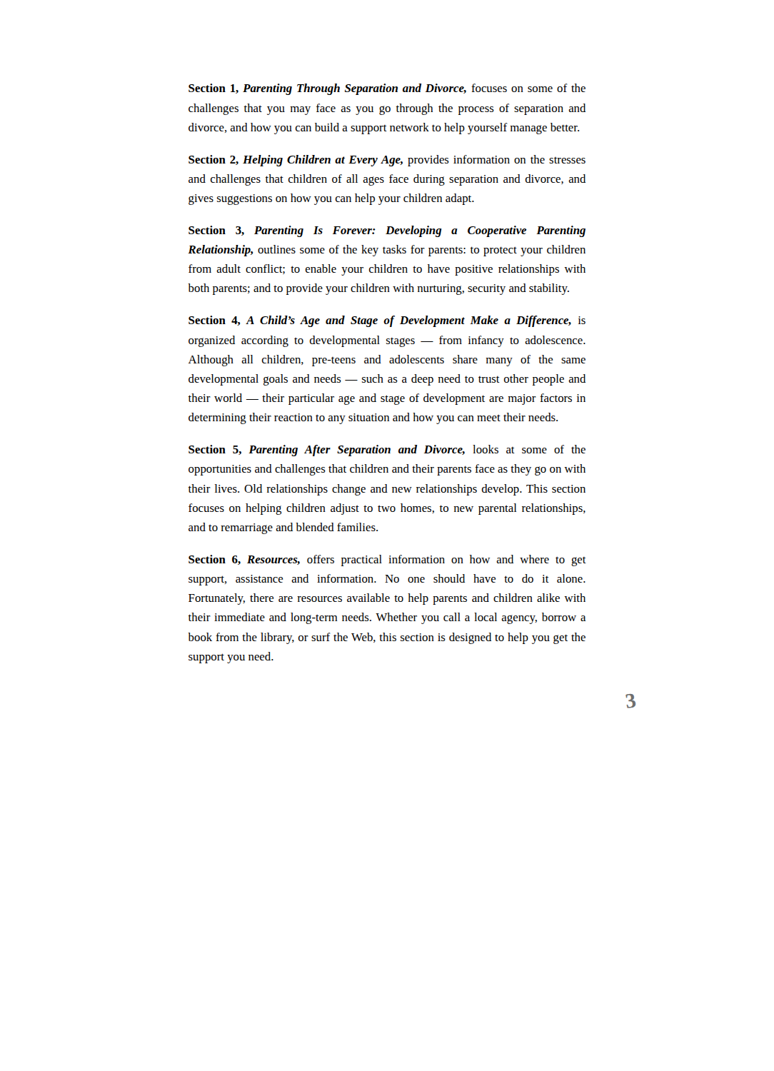Section 1, Parenting Through Separation and Divorce, focuses on some of the challenges that you may face as you go through the process of separation and divorce, and how you can build a support network to help yourself manage better.
Section 2, Helping Children at Every Age, provides information on the stresses and challenges that children of all ages face during separation and divorce, and gives suggestions on how you can help your children adapt.
Section 3, Parenting Is Forever: Developing a Cooperative Parenting Relationship, outlines some of the key tasks for parents: to protect your children from adult conflict; to enable your children to have positive relationships with both parents; and to provide your children with nurturing, security and stability.
Section 4, A Child’s Age and Stage of Development Make a Difference, is organized according to developmental stages — from infancy to adolescence. Although all children, pre-teens and adolescents share many of the same developmental goals and needs — such as a deep need to trust other people and their world — their particular age and stage of development are major factors in determining their reaction to any situation and how you can meet their needs.
Section 5, Parenting After Separation and Divorce, looks at some of the opportunities and challenges that children and their parents face as they go on with their lives. Old relationships change and new relationships develop. This section focuses on helping children adjust to two homes, to new parental relationships, and to remarriage and blended families.
Section 6, Resources, offers practical information on how and where to get support, assistance and information. No one should have to do it alone. Fortunately, there are resources available to help parents and children alike with their immediate and long-term needs. Whether you call a local agency, borrow a book from the library, or surf the Web, this section is designed to help you get the support you need.
3